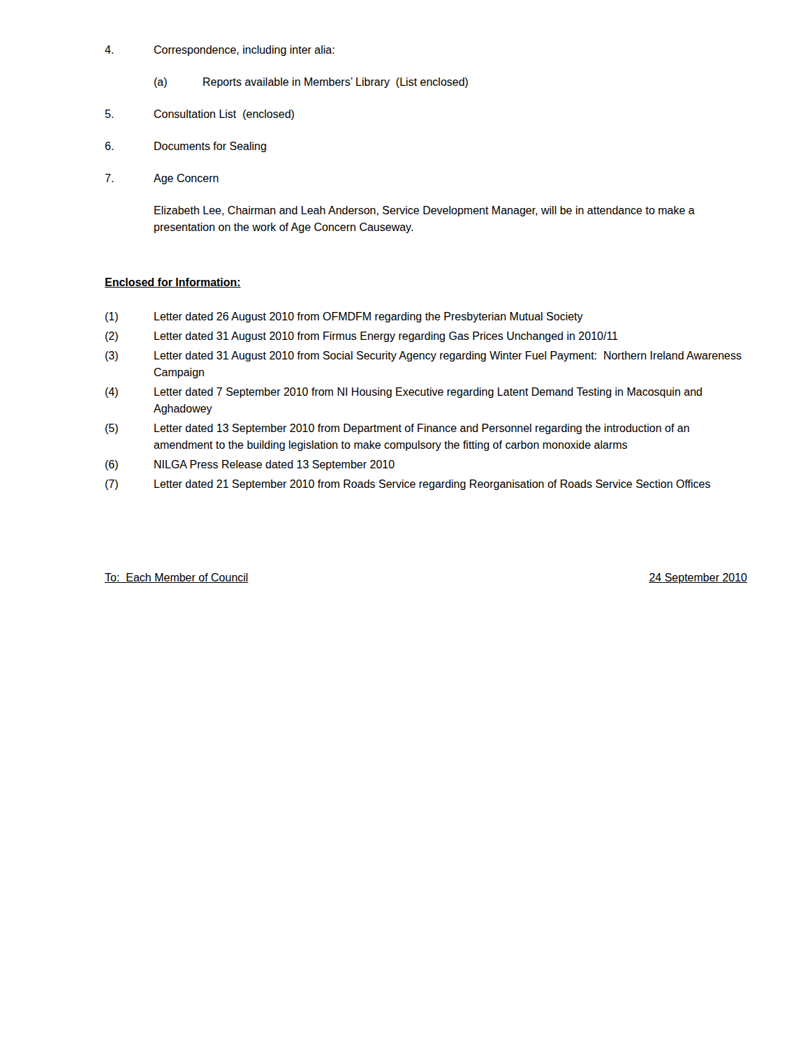4. Correspondence, including inter alia: (a) Reports available in Members’ Library (List enclosed)
5. Consultation List (enclosed)
6. Documents for Sealing
7. Age Concern
Elizabeth Lee, Chairman and Leah Anderson, Service Development Manager, will be in attendance to make a presentation on the work of Age Concern Causeway.
Enclosed for Information:
(1) Letter dated 26 August 2010 from OFMDFM regarding the Presbyterian Mutual Society
(2) Letter dated 31 August 2010 from Firmus Energy regarding Gas Prices Unchanged in 2010/11
(3) Letter dated 31 August 2010 from Social Security Agency regarding Winter Fuel Payment: Northern Ireland Awareness Campaign
(4) Letter dated 7 September 2010 from NI Housing Executive regarding Latent Demand Testing in Macosquin and Aghadowey
(5) Letter dated 13 September 2010 from Department of Finance and Personnel regarding the introduction of an amendment to the building legislation to make compulsory the fitting of carbon monoxide alarms
(6) NILGA Press Release dated 13 September 2010
(7) Letter dated 21 September 2010 from Roads Service regarding Reorganisation of Roads Service Section Offices
To: Each Member of Council 24 September 2010